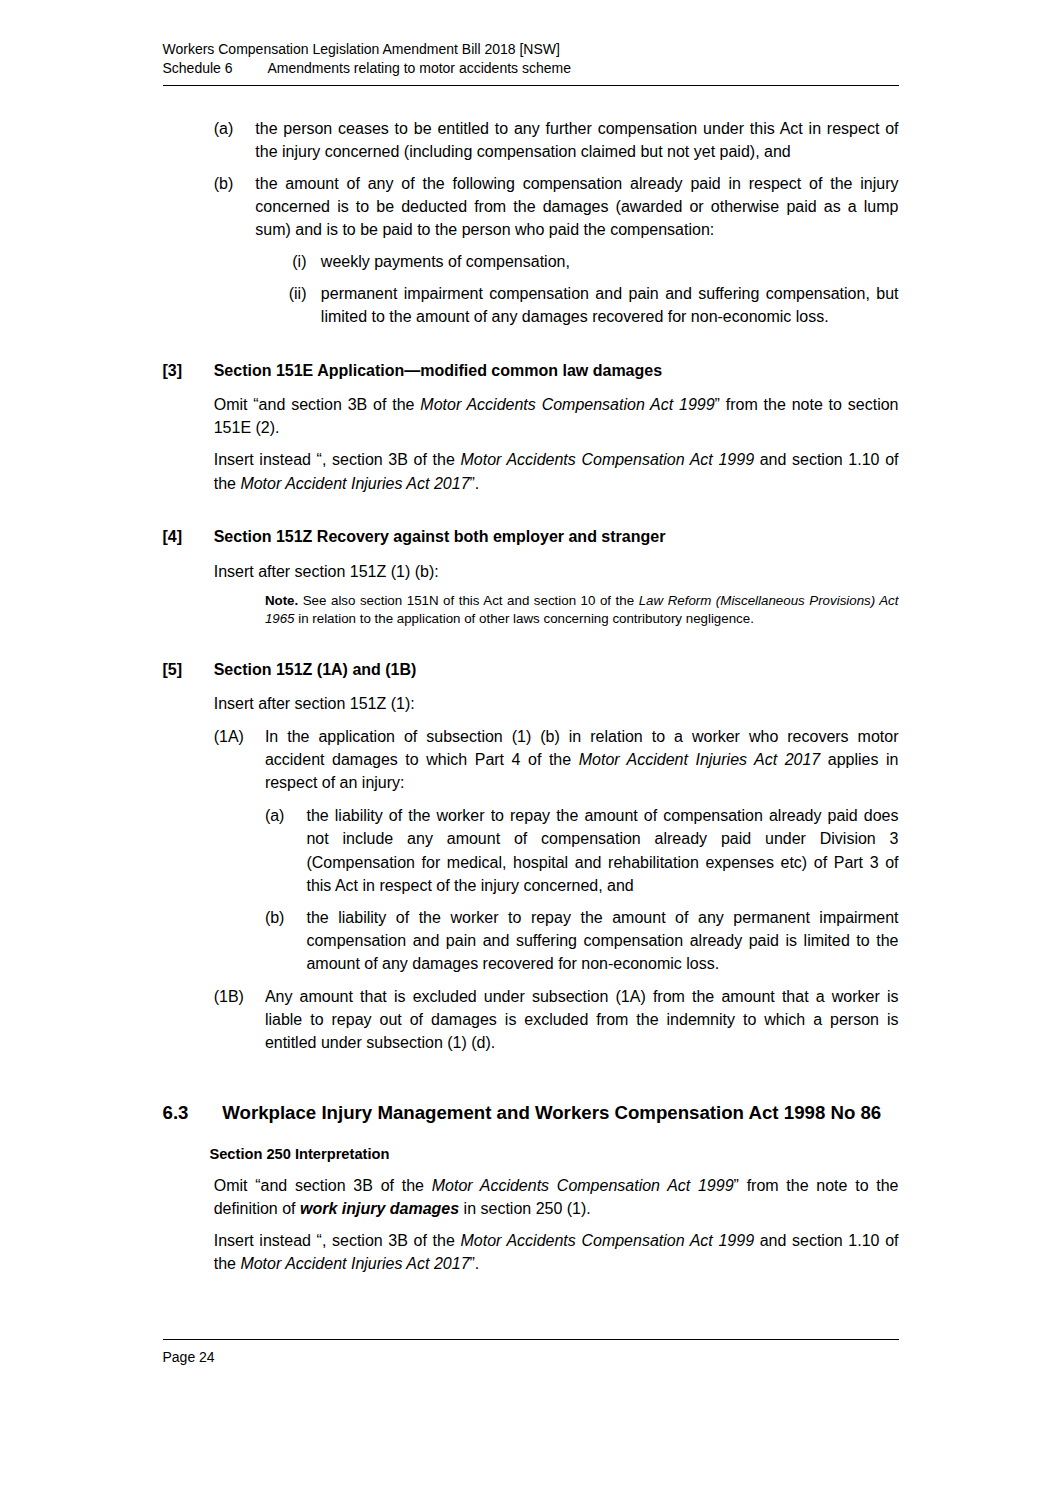Workers Compensation Legislation Amendment Bill 2018 [NSW] Schedule 6 Amendments relating to motor accidents scheme
(a) the person ceases to be entitled to any further compensation under this Act in respect of the injury concerned (including compensation claimed but not yet paid), and
(b) the amount of any of the following compensation already paid in respect of the injury concerned is to be deducted from the damages (awarded or otherwise paid as a lump sum) and is to be paid to the person who paid the compensation:
(i) weekly payments of compensation,
(ii) permanent impairment compensation and pain and suffering compensation, but limited to the amount of any damages recovered for non-economic loss.
[3] Section 151E Application—modified common law damages
Omit “and section 3B of the Motor Accidents Compensation Act 1999” from the note to section 151E (2).
Insert instead “, section 3B of the Motor Accidents Compensation Act 1999 and section 1.10 of the Motor Accident Injuries Act 2017”.
[4] Section 151Z Recovery against both employer and stranger
Insert after section 151Z (1) (b):
Note. See also section 151N of this Act and section 10 of the Law Reform (Miscellaneous Provisions) Act 1965 in relation to the application of other laws concerning contributory negligence.
[5] Section 151Z (1A) and (1B)
Insert after section 151Z (1):
(1A) In the application of subsection (1) (b) in relation to a worker who recovers motor accident damages to which Part 4 of the Motor Accident Injuries Act 2017 applies in respect of an injury:
(a) the liability of the worker to repay the amount of compensation already paid does not include any amount of compensation already paid under Division 3 (Compensation for medical, hospital and rehabilitation expenses etc) of Part 3 of this Act in respect of the injury concerned, and
(b) the liability of the worker to repay the amount of any permanent impairment compensation and pain and suffering compensation already paid is limited to the amount of any damages recovered for non-economic loss.
(1B) Any amount that is excluded under subsection (1A) from the amount that a worker is liable to repay out of damages is excluded from the indemnity to which a person is entitled under subsection (1) (d).
6.3 Workplace Injury Management and Workers Compensation Act 1998 No 86
Section 250 Interpretation
Omit “and section 3B of the Motor Accidents Compensation Act 1999” from the note to the definition of work injury damages in section 250 (1).
Insert instead “, section 3B of the Motor Accidents Compensation Act 1999 and section 1.10 of the Motor Accident Injuries Act 2017”.
Page 24